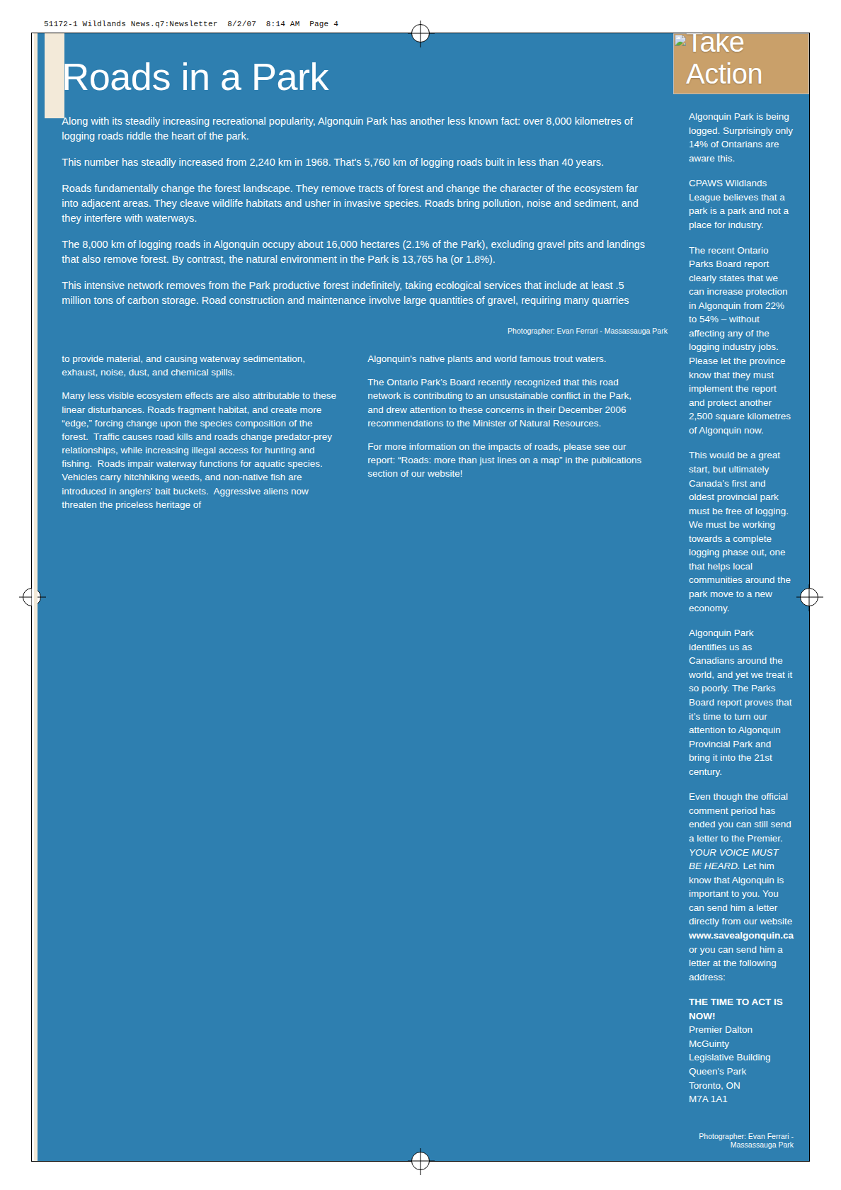51172-1 Wildlands News.q7:Newsletter 8/2/07 8:14 AM Page 4
Roads in a Park
Along with its steadily increasing recreational popularity, Algonquin Park has another less known fact: over 8,000 kilometres of logging roads riddle the heart of the park.
This number has steadily increased from 2,240 km in 1968. That's 5,760 km of logging roads built in less than 40 years.
Roads fundamentally change the forest landscape. They remove tracts of forest and change the character of the ecosystem far into adjacent areas. They cleave wildlife habitats and usher in invasive species. Roads bring pollution, noise and sediment, and they interfere with waterways.
The 8,000 km of logging roads in Algonquin occupy about 16,000 hectares (2.1% of the Park), excluding gravel pits and landings that also remove forest. By contrast, the natural environment in the Park is 13,765 ha (or 1.8%).
This intensive network removes from the Park productive forest indefinitely, taking ecological services that include at least .5 million tons of carbon storage. Road construction and maintenance involve large quantities of gravel, requiring many quarries
Photographer: Evan Ferrari - Massassauga Park
to provide material, and causing waterway sedimentation, exhaust, noise, dust, and chemical spills.
Many less visible ecosystem effects are also attributable to these linear disturbances. Roads fragment habitat, and create more “edge,” forcing change upon the species composition of the forest. Traffic causes road kills and roads change predator-prey relationships, while increasing illegal access for hunting and fishing. Roads impair waterway functions for aquatic species. Vehicles carry hitchhiking weeds, and non-native fish are introduced in anglers' bait buckets. Aggressive aliens now threaten the priceless heritage of
Algonquin's native plants and world famous trout waters.
The Ontario Park’s Board recently recognized that this road network is contributing to an unsustainable conflict in the Park, and drew attention to these concerns in their December 2006 recommendations to the Minister of Natural Resources.
For more information on the impacts of roads, please see our report: “Roads: more than just lines on a map” in the publications section of our website!
Take Action
Algonquin Park is being logged. Surprisingly only 14% of Ontarians are aware this.
CPAWS Wildlands League believes that a park is a park and not a place for industry.
The recent Ontario Parks Board report clearly states that we can increase protection in Algonquin from 22% to 54% – without affecting any of the logging industry jobs. Please let the province know that they must implement the report and protect another 2,500 square kilometres of Algonquin now.
This would be a great start, but ultimately Canada’s first and oldest provincial park must be free of logging. We must be working towards a complete logging phase out, one that helps local communities around the park move to a new economy.
Algonquin Park identifies us as Canadians around the world, and yet we treat it so poorly. The Parks Board report proves that it’s time to turn our attention to Algonquin Provincial Park and bring it into the 21st century.
Even though the official comment period has ended you can still send a letter to the Premier. YOUR VOICE MUST BE HEARD. Let him know that Algonquin is important to you. You can send him a letter directly from our website www.savealgonquin.ca or you can send him a letter at the following address:
THE TIME TO ACT IS NOW!
Premier Dalton McGuinty Legislative Building Queen's Park Toronto, ON M7A 1A1
Photographer: Evan Ferrari - Massassauga Park